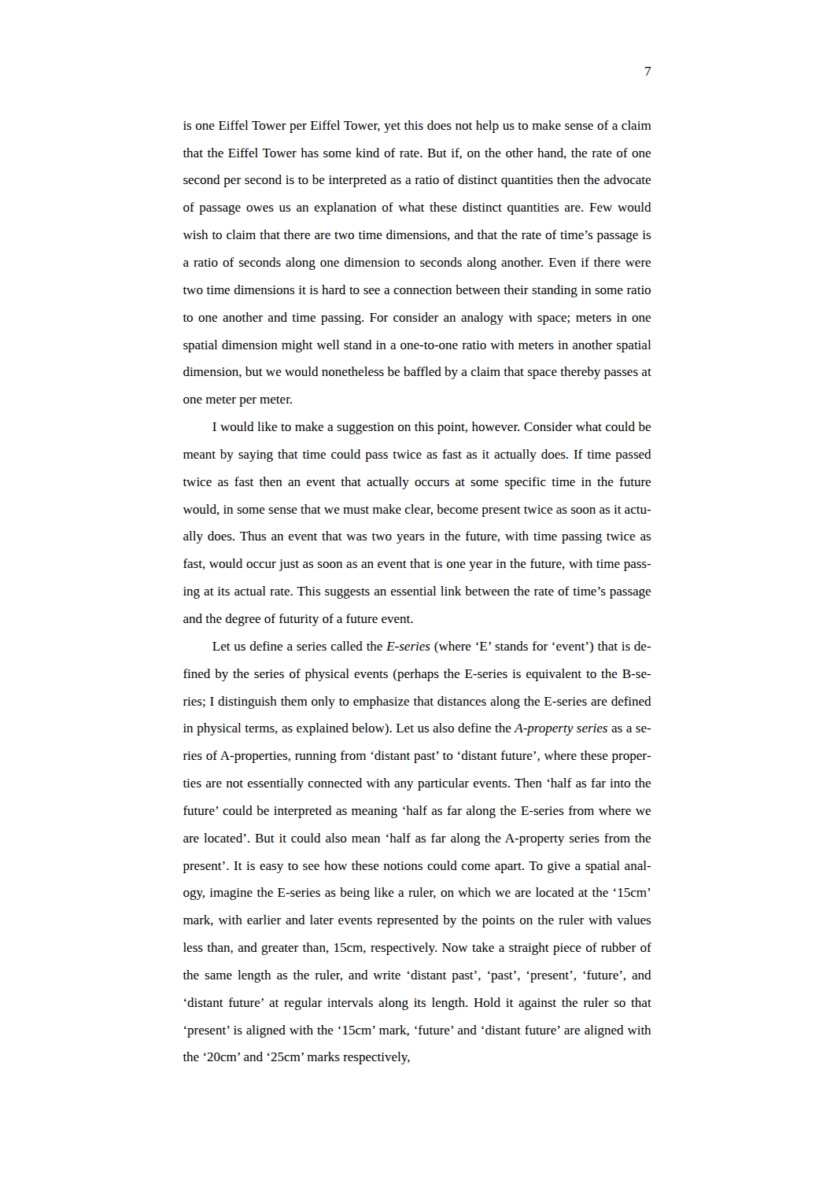7
is one Eiffel Tower per Eiffel Tower, yet this does not help us to make sense of a claim that the Eiffel Tower has some kind of rate. But if, on the other hand, the rate of one second per second is to be interpreted as a ratio of distinct quantities then the advocate of passage owes us an explanation of what these distinct quantities are. Few would wish to claim that there are two time dimensions, and that the rate of time’s passage is a ratio of seconds along one dimension to seconds along another. Even if there were two time dimensions it is hard to see a connection between their standing in some ratio to one another and time passing. For consider an analogy with space; meters in one spatial dimension might well stand in a one-to-one ratio with meters in another spatial dimension, but we would nonetheless be baffled by a claim that space thereby passes at one meter per meter.
I would like to make a suggestion on this point, however. Consider what could be meant by saying that time could pass twice as fast as it actually does. If time passed twice as fast then an event that actually occurs at some specific time in the future would, in some sense that we must make clear, become present twice as soon as it actually does. Thus an event that was two years in the future, with time passing twice as fast, would occur just as soon as an event that is one year in the future, with time passing at its actual rate. This suggests an essential link between the rate of time’s passage and the degree of futurity of a future event.
Let us define a series called the E-series (where ‘E’ stands for ‘event’) that is defined by the series of physical events (perhaps the E-series is equivalent to the B-series; I distinguish them only to emphasize that distances along the E-series are defined in physical terms, as explained below). Let us also define the A-property series as a series of A-properties, running from ‘distant past’ to ‘distant future’, where these properties are not essentially connected with any particular events. Then ‘half as far into the future’ could be interpreted as meaning ‘half as far along the E-series from where we are located’. But it could also mean ‘half as far along the A-property series from the present’. It is easy to see how these notions could come apart. To give a spatial analogy, imagine the E-series as being like a ruler, on which we are located at the ‘15cm’ mark, with earlier and later events represented by the points on the ruler with values less than, and greater than, 15cm, respectively. Now take a straight piece of rubber of the same length as the ruler, and write ‘distant past’, ‘past’, ‘present’, ‘future’, and ‘distant future’ at regular intervals along its length. Hold it against the ruler so that ‘present’ is aligned with the ‘15cm’ mark, ‘future’ and ‘distant future’ are aligned with the ‘20cm’ and ‘25cm’ marks respectively,